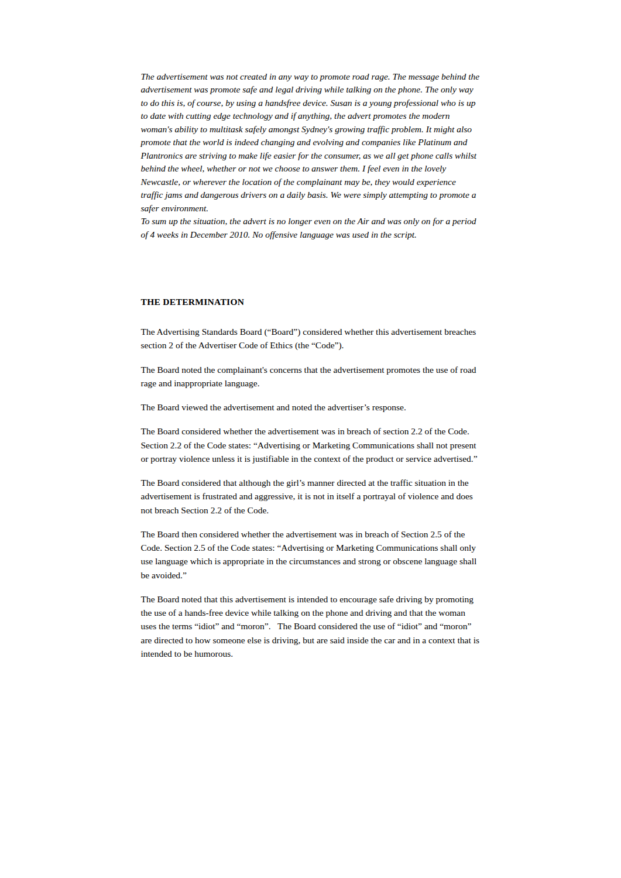The advertisement was not created in any way to promote road rage. The message behind the advertisement was promote safe and legal driving while talking on the phone. The only way to do this is, of course, by using a handsfree device. Susan is a young professional who is up to date with cutting edge technology and if anything, the advert promotes the modern woman's ability to multitask safely amongst Sydney's growing traffic problem. It might also promote that the world is indeed changing and evolving and companies like Platinum and Plantronics are striving to make life easier for the consumer, as we all get phone calls whilst behind the wheel, whether or not we choose to answer them. I feel even in the lovely Newcastle, or wherever the location of the complainant may be, they would experience traffic jams and dangerous drivers on a daily basis. We were simply attempting to promote a safer environment.
To sum up the situation, the advert is no longer even on the Air and was only on for a period of 4 weeks in December 2010. No offensive language was used in the script.
THE DETERMINATION
The Advertising Standards Board (“Board”) considered whether this advertisement breaches section 2 of the Advertiser Code of Ethics (the “Code”).
The Board noted the complainant's concerns that the advertisement promotes the use of road rage and inappropriate language.
The Board viewed the advertisement and noted the advertiser’s response.
The Board considered whether the advertisement was in breach of section 2.2 of the Code. Section 2.2 of the Code states: “Advertising or Marketing Communications shall not present or portray violence unless it is justifiable in the context of the product or service advertised.”
The Board considered that although the girl’s manner directed at the traffic situation in the advertisement is frustrated and aggressive, it is not in itself a portrayal of violence and does not breach Section 2.2 of the Code.
The Board then considered whether the advertisement was in breach of Section 2.5 of the Code. Section 2.5 of the Code states: “Advertising or Marketing Communications shall only use language which is appropriate in the circumstances and strong or obscene language shall be avoided.”
The Board noted that this advertisement is intended to encourage safe driving by promoting the use of a hands-free device while talking on the phone and driving and that the woman uses the terms “idiot” and “moron”. The Board considered the use of “idiot” and “moron” are directed to how someone else is driving, but are said inside the car and in a context that is intended to be humorous.